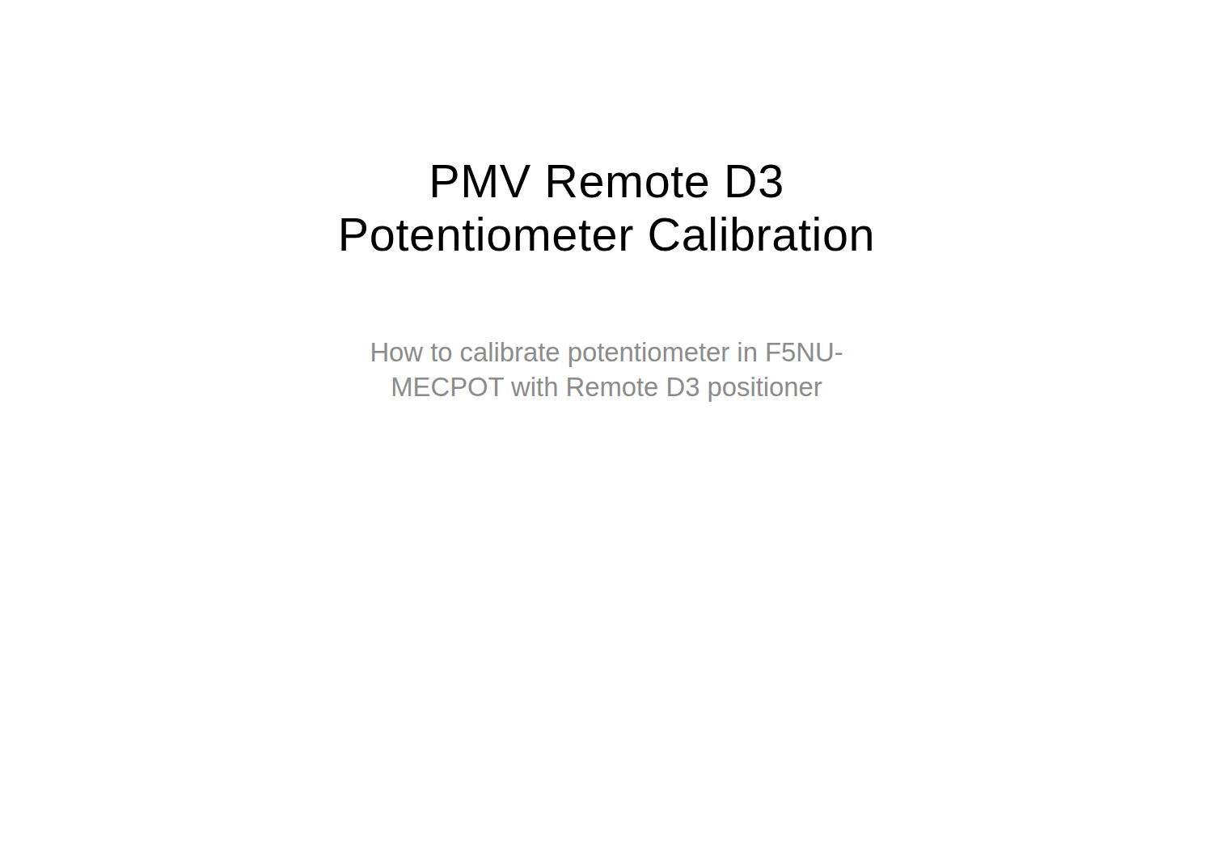PMV Remote D3 Potentiometer Calibration
How to calibrate potentiometer in F5NU-MECPOT with Remote D3 positioner